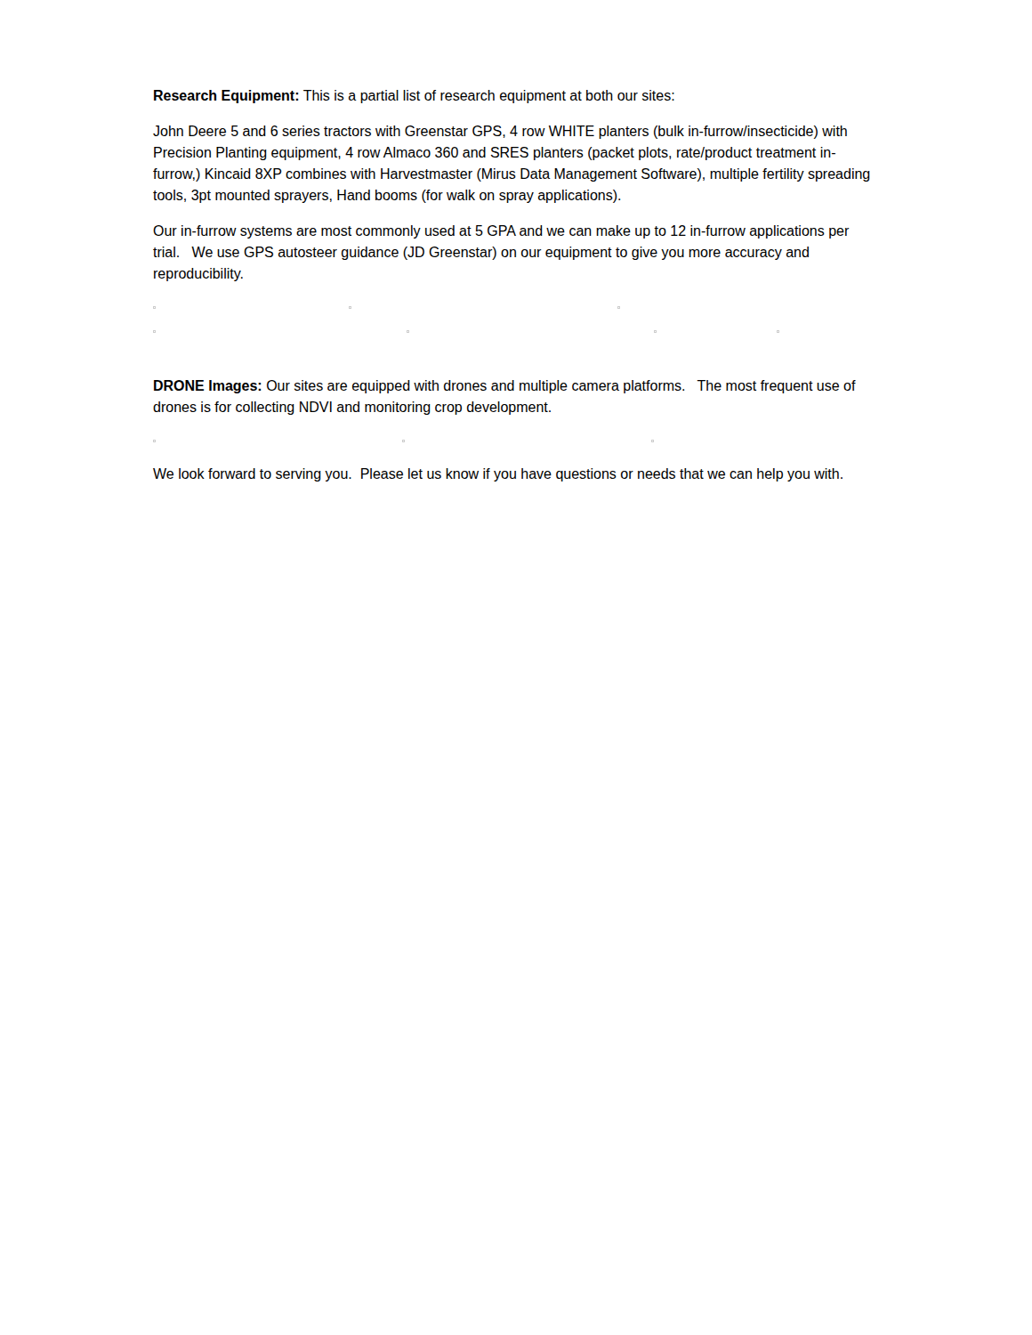Research Equipment: This is a partial list of research equipment at both our sites:
John Deere 5 and 6 series tractors with Greenstar GPS, 4 row WHITE planters (bulk in-furrow/insecticide) with Precision Planting equipment, 4 row Almaco 360 and SRES planters (packet plots, rate/product treatment in-furrow,) Kincaid 8XP combines with Harvestmaster (Mirus Data Management Software), multiple fertility spreading tools, 3pt mounted sprayers, Hand booms (for walk on spray applications).
Our in-furrow systems are most commonly used at 5 GPA and we can make up to 12 in-furrow applications per trial. We use GPS autosteer guidance (JD Greenstar) on our equipment to give you more accuracy and reproducibility.
DRONE Images: Our sites are equipped with drones and multiple camera platforms. The most frequent use of drones is for collecting NDVI and monitoring crop development.
We look forward to serving you. Please let us know if you have questions or needs that we can help you with.